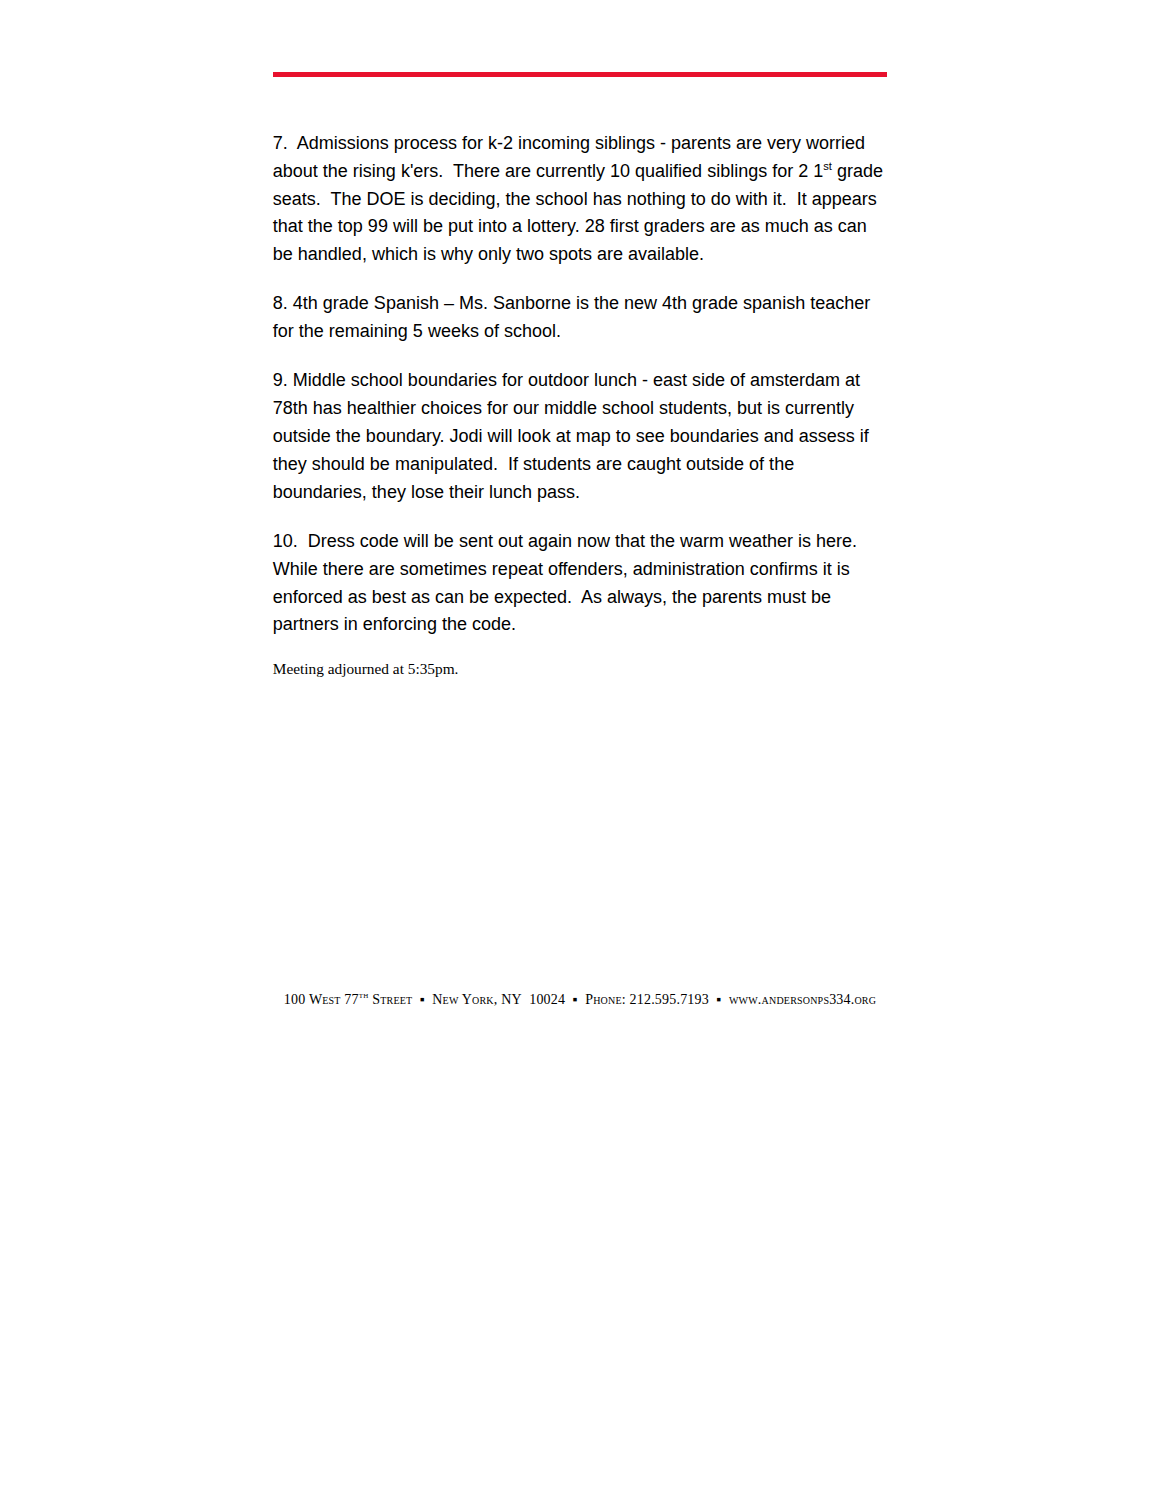7. Admissions process for k-2 incoming siblings - parents are very worried about the rising k'ers. There are currently 10 qualified siblings for 2 1st grade seats. The DOE is deciding, the school has nothing to do with it. It appears that the top 99 will be put into a lottery. 28 first graders are as much as can be handled, which is why only two spots are available.
8. 4th grade Spanish – Ms. Sanborne is the new 4th grade spanish teacher for the remaining 5 weeks of school.
9. Middle school boundaries for outdoor lunch - east side of amsterdam at 78th has healthier choices for our middle school students, but is currently outside the boundary. Jodi will look at map to see boundaries and assess if they should be manipulated. If students are caught outside of the boundaries, they lose their lunch pass.
10. Dress code will be sent out again now that the warm weather is here. While there are sometimes repeat offenders, administration confirms it is enforced as best as can be expected. As always, the parents must be partners in enforcing the code.
Meeting adjourned at 5:35pm.
100 West 77th Street ▪ New York, NY 10024 ▪ Phone: 212.595.7193 ▪ www.andersonps334.org